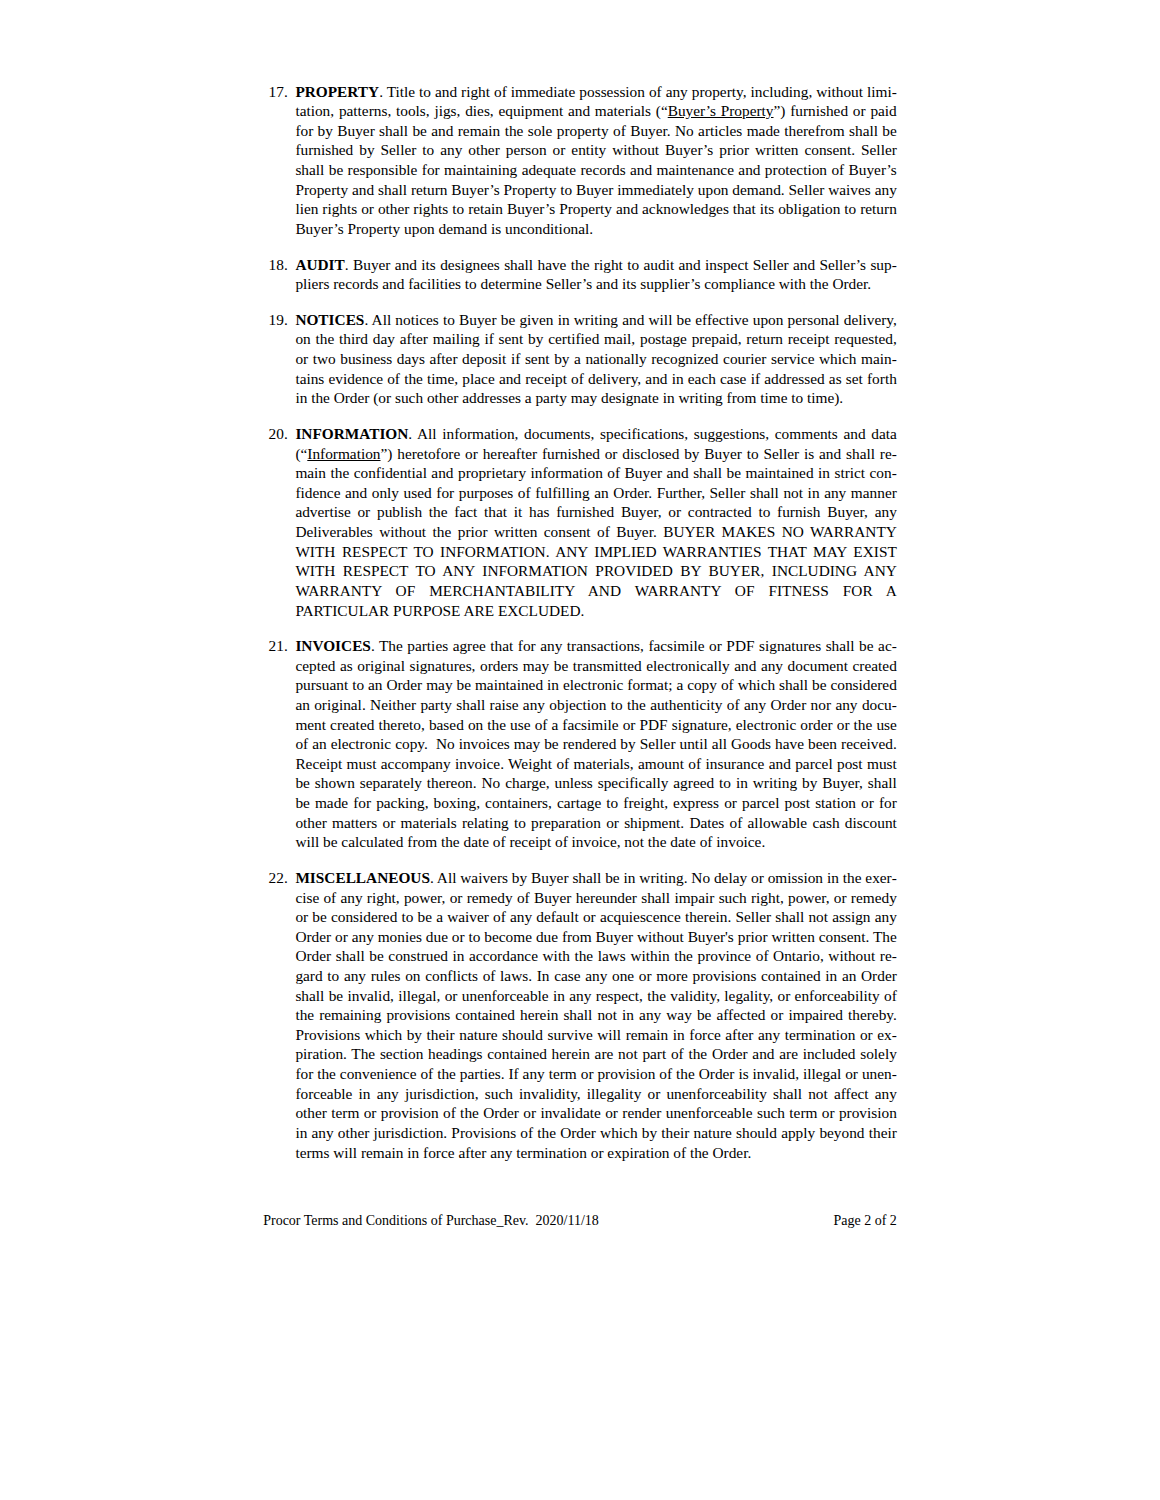PROPERTY. Title to and right of immediate possession of any property, including, without limitation, patterns, tools, jigs, dies, equipment and materials (“Buyer’s Property”) furnished or paid for by Buyer shall be and remain the sole property of Buyer. No articles made therefrom shall be furnished by Seller to any other person or entity without Buyer’s prior written consent. Seller shall be responsible for maintaining adequate records and maintenance and protection of Buyer’s Property and shall return Buyer’s Property to Buyer immediately upon demand. Seller waives any lien rights or other rights to retain Buyer’s Property and acknowledges that its obligation to return Buyer’s Property upon demand is unconditional.
AUDIT. Buyer and its designees shall have the right to audit and inspect Seller and Seller’s suppliers records and facilities to determine Seller’s and its supplier’s compliance with the Order.
NOTICES. All notices to Buyer be given in writing and will be effective upon personal delivery, on the third day after mailing if sent by certified mail, postage prepaid, return receipt requested, or two business days after deposit if sent by a nationally recognized courier service which maintains evidence of the time, place and receipt of delivery, and in each case if addressed as set forth in the Order (or such other addresses a party may designate in writing from time to time).
INFORMATION. All information, documents, specifications, suggestions, comments and data (“Information”) heretofore or hereafter furnished or disclosed by Buyer to Seller is and shall remain the confidential and proprietary information of Buyer and shall be maintained in strict confidence and only used for purposes of fulfilling an Order. Further, Seller shall not in any manner advertise or publish the fact that it has furnished Buyer, or contracted to furnish Buyer, any Deliverables without the prior written consent of Buyer. BUYER MAKES NO WARRANTY WITH RESPECT TO INFORMATION. ANY IMPLIED WARRANTIES THAT MAY EXIST WITH RESPECT TO ANY INFORMATION PROVIDED BY BUYER, INCLUDING ANY WARRANTY OF MERCHANTABILITY AND WARRANTY OF FITNESS FOR A PARTICULAR PURPOSE ARE EXCLUDED.
INVOICES. The parties agree that for any transactions, facsimile or PDF signatures shall be accepted as original signatures, orders may be transmitted electronically and any document created pursuant to an Order may be maintained in electronic format; a copy of which shall be considered an original. Neither party shall raise any objection to the authenticity of any Order nor any document created thereto, based on the use of a facsimile or PDF signature, electronic order or the use of an electronic copy. No invoices may be rendered by Seller until all Goods have been received. Receipt must accompany invoice. Weight of materials, amount of insurance and parcel post must be shown separately thereon. No charge, unless specifically agreed to in writing by Buyer, shall be made for packing, boxing, containers, cartage to freight, express or parcel post station or for other matters or materials relating to preparation or shipment. Dates of allowable cash discount will be calculated from the date of receipt of invoice, not the date of invoice.
MISCELLANEOUS. All waivers by Buyer shall be in writing. No delay or omission in the exercise of any right, power, or remedy of Buyer hereunder shall impair such right, power, or remedy or be considered to be a waiver of any default or acquiescence therein. Seller shall not assign any Order or any monies due or to become due from Buyer without Buyer's prior written consent. The Order shall be construed in accordance with the laws within the province of Ontario, without regard to any rules on conflicts of laws. In case any one or more provisions contained in an Order shall be invalid, illegal, or unenforceable in any respect, the validity, legality, or enforceability of the remaining provisions contained herein shall not in any way be affected or impaired thereby. Provisions which by their nature should survive will remain in force after any termination or expiration. The section headings contained herein are not part of the Order and are included solely for the convenience of the parties. If any term or provision of the Order is invalid, illegal or unenforceable in any jurisdiction, such invalidity, illegality or unenforceability shall not affect any other term or provision of the Order or invalidate or render unenforceable such term or provision in any other jurisdiction. Provisions of the Order which by their nature should apply beyond their terms will remain in force after any termination or expiration of the Order.
Procor Terms and Conditions of Purchase_Rev. 2020/11/18
Page 2 of 2